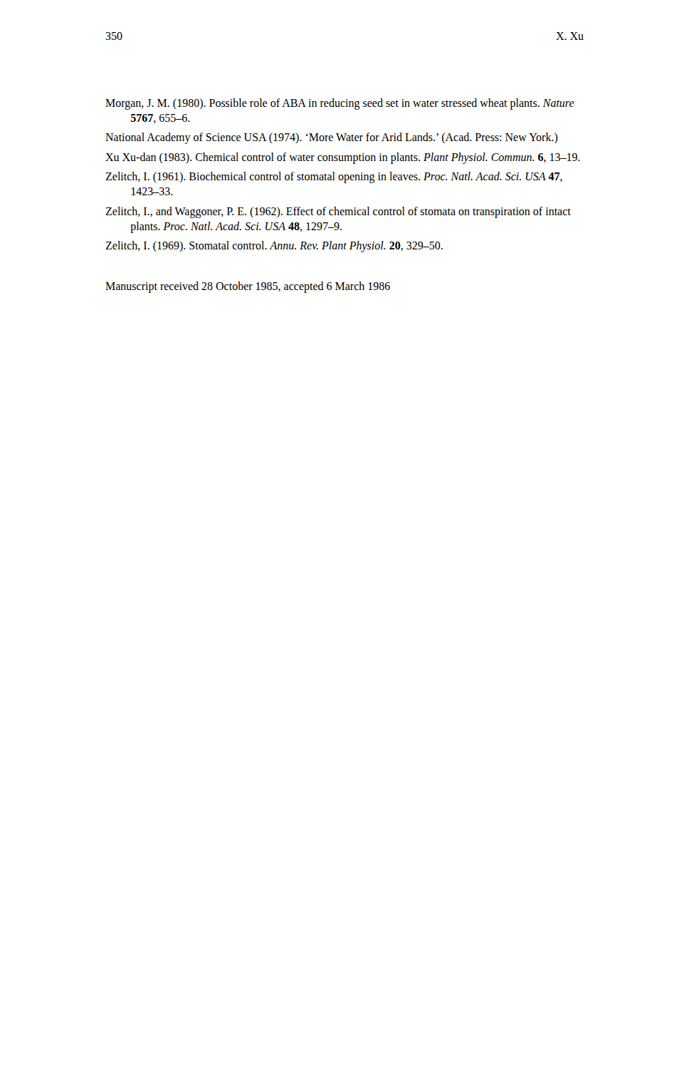350 X. Xu
Morgan, J. M. (1980). Possible role of ABA in reducing seed set in water stressed wheat plants. Nature 5767, 655–6.
National Academy of Science USA (1974). ‘More Water for Arid Lands.’ (Acad. Press: New York.)
Xu Xu-dan (1983). Chemical control of water consumption in plants. Plant Physiol. Commun. 6, 13–19.
Zelitch, I. (1961). Biochemical control of stomatal opening in leaves. Proc. Natl. Acad. Sci. USA 47, 1423–33.
Zelitch, I., and Waggoner, P. E. (1962). Effect of chemical control of stomata on transpiration of intact plants. Proc. Natl. Acad. Sci. USA 48, 1297–9.
Zelitch, I. (1969). Stomatal control. Annu. Rev. Plant Physiol. 20, 329–50.
Manuscript received 28 October 1985, accepted 6 March 1986